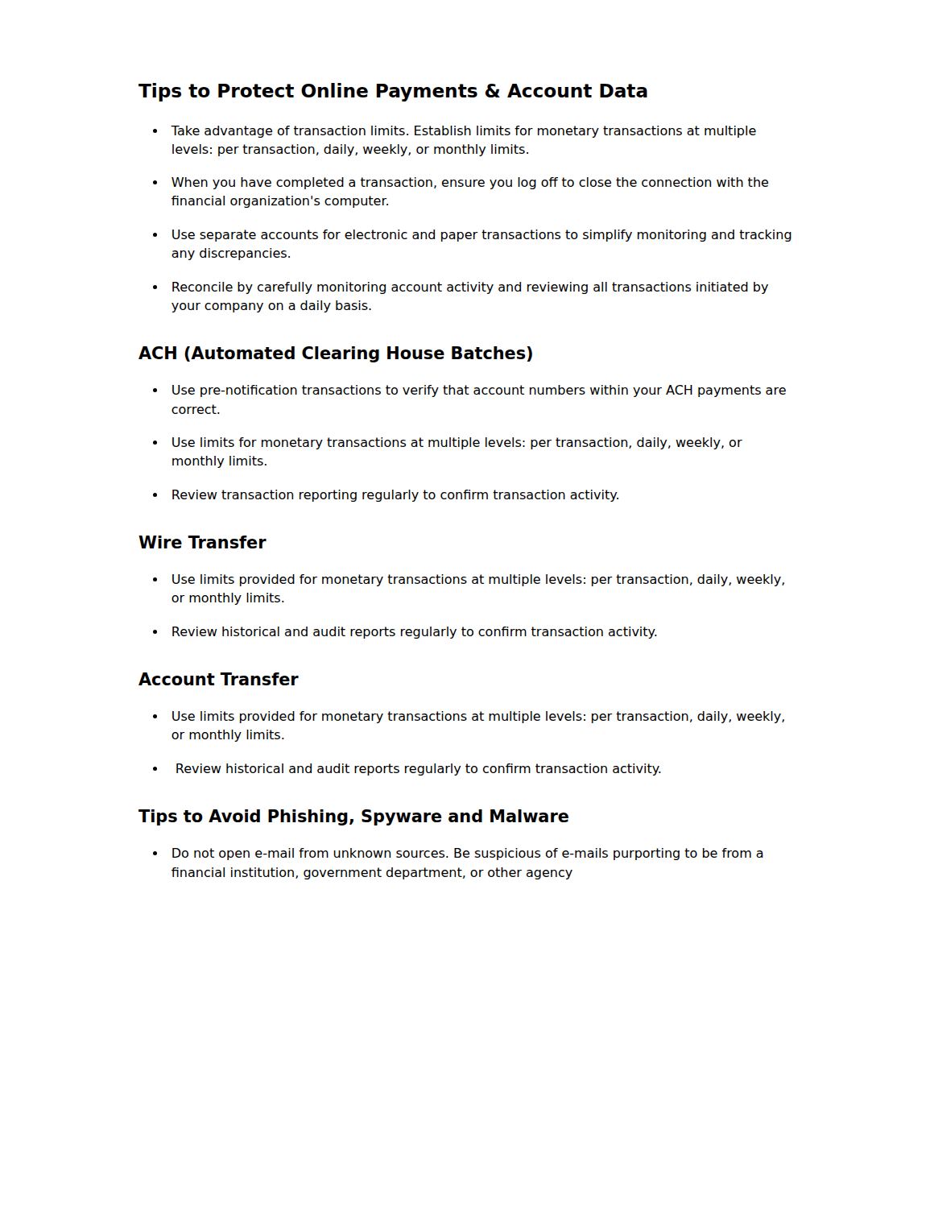Tips to Protect Online Payments & Account Data
Take advantage of transaction limits. Establish limits for monetary transactions at multiple levels: per transaction, daily, weekly, or monthly limits.
When you have completed a transaction, ensure you log off to close the connection with the financial organization's computer.
Use separate accounts for electronic and paper transactions to simplify monitoring and tracking any discrepancies.
Reconcile by carefully monitoring account activity and reviewing all transactions initiated by your company on a daily basis.
ACH (Automated Clearing House Batches)
Use pre-notification transactions to verify that account numbers within your ACH payments are correct.
Use limits for monetary transactions at multiple levels: per transaction, daily, weekly, or monthly limits.
Review transaction reporting regularly to confirm transaction activity.
Wire Transfer
Use limits provided for monetary transactions at multiple levels: per transaction, daily, weekly, or monthly limits.
Review historical and audit reports regularly to confirm transaction activity.
Account Transfer
Use limits provided for monetary transactions at multiple levels: per transaction, daily, weekly, or monthly limits.
Review historical and audit reports regularly to confirm transaction activity.
Tips to Avoid Phishing, Spyware and Malware
Do not open e-mail from unknown sources. Be suspicious of e-mails purporting to be from a financial institution, government department, or other agency